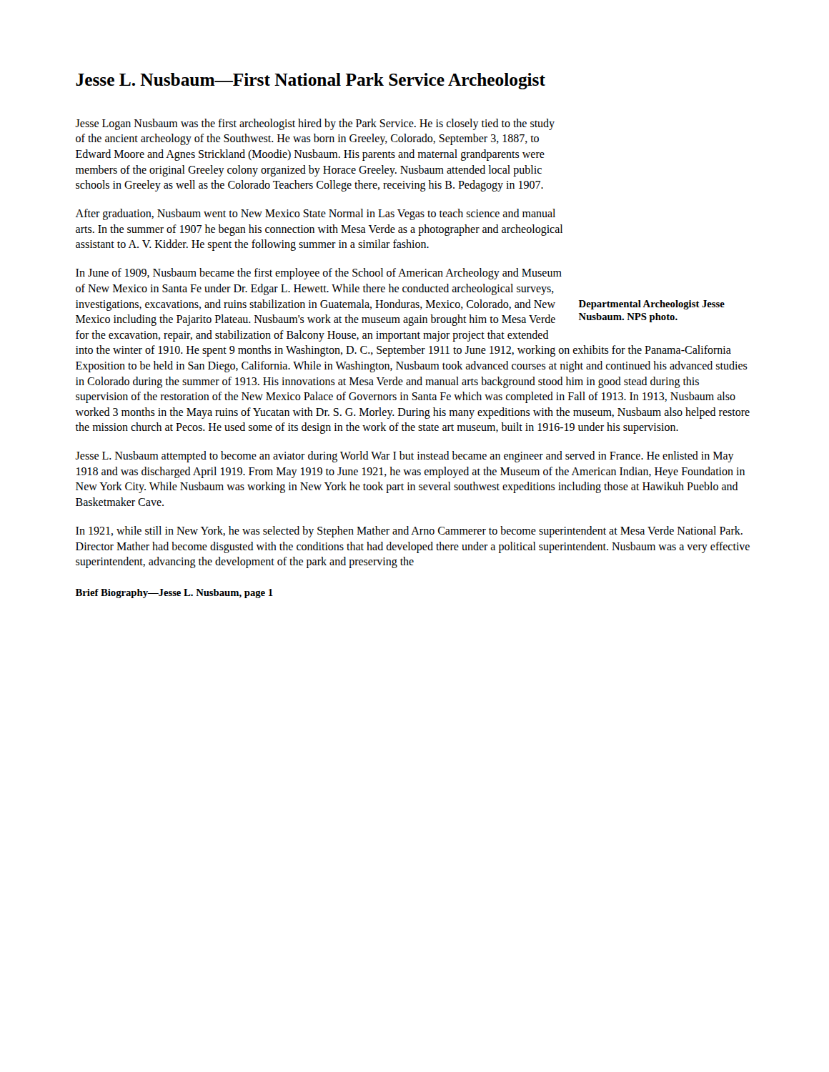Jesse L. Nusbaum—First National Park Service Archeologist
Departmental Archeologist Jesse Nusbaum. NPS photo.
Jesse Logan Nusbaum was the first archeologist hired by the Park Service. He is closely tied to the study of the ancient archeology of the Southwest. He was born in Greeley, Colorado, September 3, 1887, to Edward Moore and Agnes Strickland (Moodie) Nusbaum. His parents and maternal grandparents were members of the original Greeley colony organized by Horace Greeley. Nusbaum attended local public schools in Greeley as well as the Colorado Teachers College there, receiving his B. Pedagogy in 1907.
After graduation, Nusbaum went to New Mexico State Normal in Las Vegas to teach science and manual arts. In the summer of 1907 he began his connection with Mesa Verde as a photographer and archeological assistant to A. V. Kidder. He spent the following summer in a similar fashion.
In June of 1909, Nusbaum became the first employee of the School of American Archeology and Museum of New Mexico in Santa Fe under Dr. Edgar L. Hewett. While there he conducted archeological surveys, investigations, excavations, and ruins stabilization in Guatemala, Honduras, Mexico, Colorado, and New Mexico including the Pajarito Plateau. Nusbaum's work at the museum again brought him to Mesa Verde for the excavation, repair, and stabilization of Balcony House, an important major project that extended into the winter of 1910. He spent 9 months in Washington, D. C., September 1911 to June 1912, working on exhibits for the Panama-California Exposition to be held in San Diego, California. While in Washington, Nusbaum took advanced courses at night and continued his advanced studies in Colorado during the summer of 1913. His innovations at Mesa Verde and manual arts background stood him in good stead during this supervision of the restoration of the New Mexico Palace of Governors in Santa Fe which was completed in Fall of 1913. In 1913, Nusbaum also worked 3 months in the Maya ruins of Yucatan with Dr. S. G. Morley. During his many expeditions with the museum, Nusbaum also helped restore the mission church at Pecos. He used some of its design in the work of the state art museum, built in 1916-19 under his supervision.
Jesse L. Nusbaum attempted to become an aviator during World War I but instead became an engineer and served in France. He enlisted in May 1918 and was discharged April 1919. From May 1919 to June 1921, he was employed at the Museum of the American Indian, Heye Foundation in New York City. While Nusbaum was working in New York he took part in several southwest expeditions including those at Hawikuh Pueblo and Basketmaker Cave.
In 1921, while still in New York, he was selected by Stephen Mather and Arno Cammerer to become superintendent at Mesa Verde National Park. Director Mather had become disgusted with the conditions that had developed there under a political superintendent. Nusbaum was a very effective superintendent, advancing the development of the park and preserving the
Brief Biography—Jesse L. Nusbaum, page 1